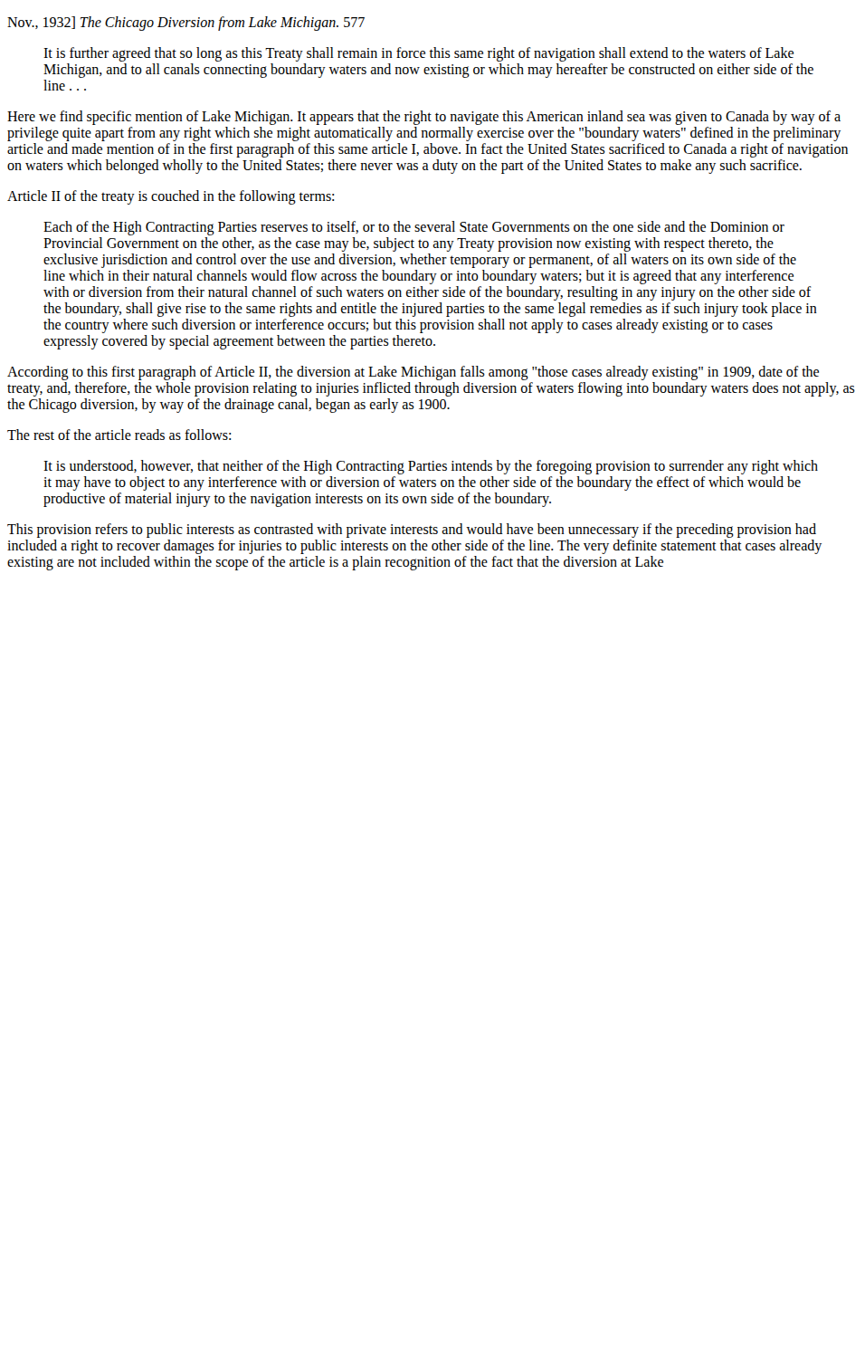Nov., 1932] The Chicago Diversion from Lake Michigan. 577
It is further agreed that so long as this Treaty shall remain in force this same right of navigation shall extend to the waters of Lake Michigan, and to all canals connecting boundary waters and now existing or which may hereafter be constructed on either side of the line . . .
Here we find specific mention of Lake Michigan. It appears that the right to navigate this American inland sea was given to Canada by way of a privilege quite apart from any right which she might automatically and normally exercise over the "boundary waters" defined in the preliminary article and made mention of in the first paragraph of this same article I, above. In fact the United States sacrificed to Canada a right of navigation on waters which belonged wholly to the United States; there never was a duty on the part of the United States to make any such sacrifice.
Article II of the treaty is couched in the following terms:
Each of the High Contracting Parties reserves to itself, or to the several State Governments on the one side and the Dominion or Provincial Government on the other, as the case may be, subject to any Treaty provision now existing with respect thereto, the exclusive jurisdiction and control over the use and diversion, whether temporary or permanent, of all waters on its own side of the line which in their natural channels would flow across the boundary or into boundary waters; but it is agreed that any interference with or diversion from their natural channel of such waters on either side of the boundary, resulting in any injury on the other side of the boundary, shall give rise to the same rights and entitle the injured parties to the same legal remedies as if such injury took place in the country where such diversion or interference occurs; but this provision shall not apply to cases already existing or to cases expressly covered by special agreement between the parties thereto.
According to this first paragraph of Article II, the diversion at Lake Michigan falls among "those cases already existing" in 1909, date of the treaty, and, therefore, the whole provision relating to injuries inflicted through diversion of waters flowing into boundary waters does not apply, as the Chicago diversion, by way of the drainage canal, began as early as 1900.
The rest of the article reads as follows:
It is understood, however, that neither of the High Contracting Parties intends by the foregoing provision to surrender any right which it may have to object to any interference with or diversion of waters on the other side of the boundary the effect of which would be productive of material injury to the navigation interests on its own side of the boundary.
This provision refers to public interests as contrasted with private interests and would have been unnecessary if the preceding provision had included a right to recover damages for injuries to public interests on the other side of the line. The very definite statement that cases already existing are not included within the scope of the article is a plain recognition of the fact that the diversion at Lake